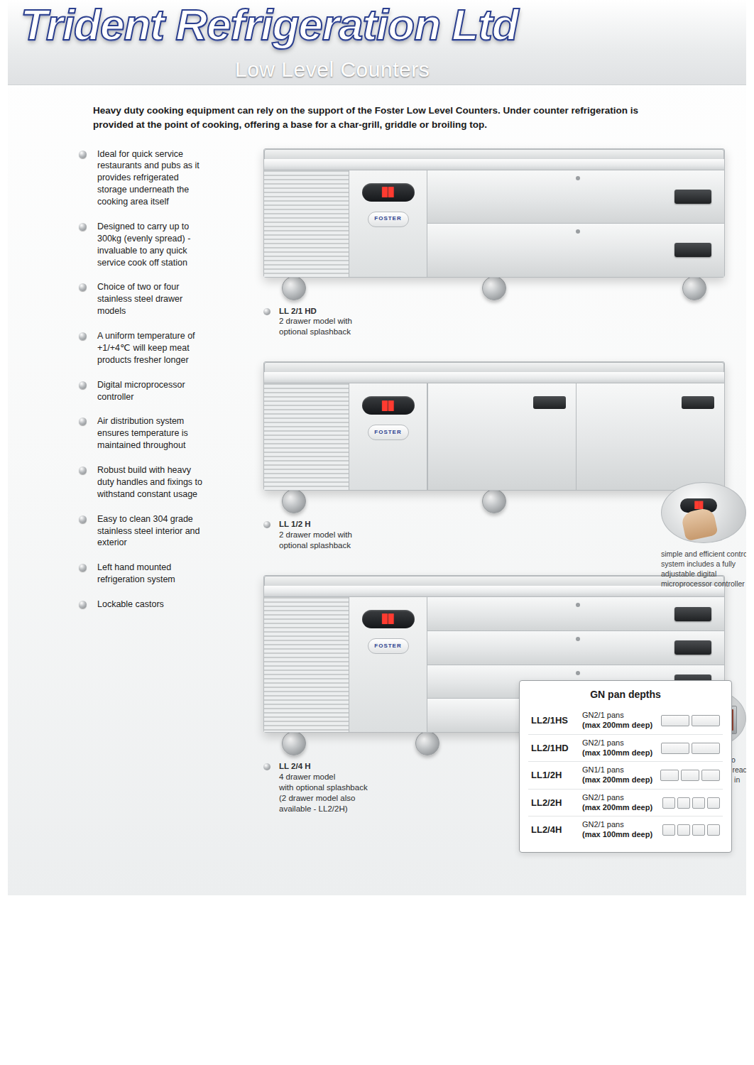Trident Refrigeration Ltd
Low Level Counters
Heavy duty cooking equipment can rely on the support of the Foster Low Level Counters. Under counter refrigeration is provided at the point of cooking, offering a base for a char-grill, griddle or broiling top.
Ideal for quick service restaurants and pubs as it provides refrigerated storage underneath the cooking area itself
Designed to carry up to 300kg (evenly spread) - invaluable to any quick service cook off station
Choice of two or four stainless steel drawer models
A uniform temperature of +1/+4℃ will keep meat products fresher longer
Digital microprocessor controller
Air distribution system ensures temperature is maintained throughout
Robust build with heavy duty handles and fixings to withstand constant usage
Easy to clean 304 grade stainless steel interior and exterior
Left hand mounted refrigeration system
Lockable castors
██
FOSTER
LL 2/1 HD
2 drawer model with
optional splashback
██
FOSTER
LL 1/2 H
2 drawer model with
optional splashback
██
FOSTER
LL 2/4 H
4 drawer model
with optional splashback
(2 drawer model also
available - LL2/2H)
██
simple and efficient control system includes a fully adjustable digital microprocessor controller
Allows catering staff to store product in easy reach of the cook-off station in complete safety
GN pan depths
| LL2/1HS | GN2/1 pans (max 200mm deep) | |
| LL2/1HD | GN2/1 pans (max 100mm deep) | |
| LL1/2H | GN1/1 pans (max 200mm deep) | |
| LL2/2H | GN2/1 pans (max 200mm deep) | |
| LL2/4H | GN2/1 pans (max 100mm deep) | |